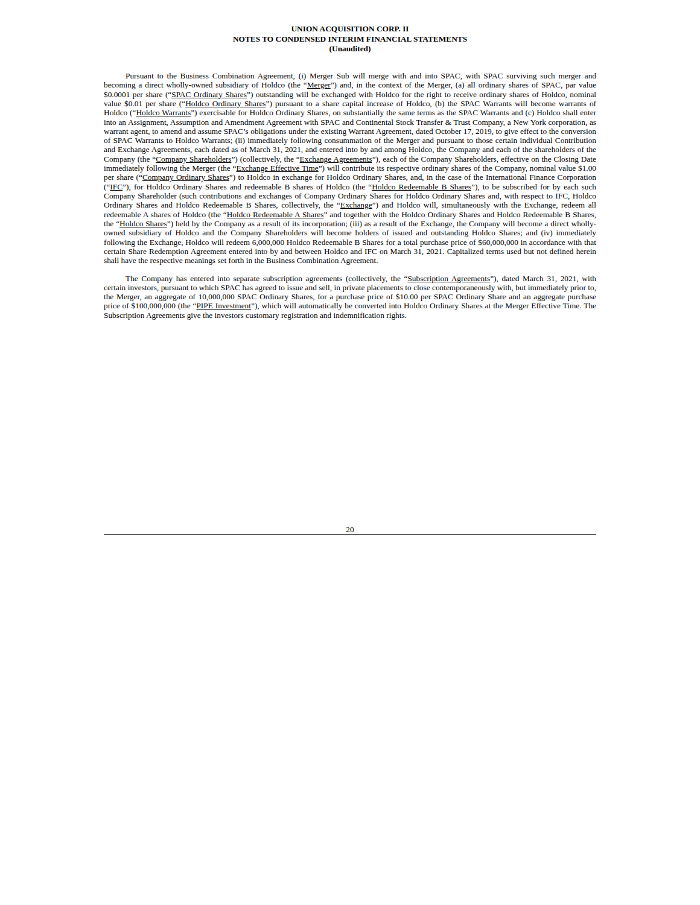UNION ACQUISITION CORP. II
NOTES TO CONDENSED INTERIM FINANCIAL STATEMENTS
(Unaudited)
Pursuant to the Business Combination Agreement, (i) Merger Sub will merge with and into SPAC, with SPAC surviving such merger and becoming a direct wholly-owned subsidiary of Holdco (the “Merger”) and, in the context of the Merger, (a) all ordinary shares of SPAC, par value $0.0001 per share (“SPAC Ordinary Shares”) outstanding will be exchanged with Holdco for the right to receive ordinary shares of Holdco, nominal value $0.01 per share (“Holdco Ordinary Shares”) pursuant to a share capital increase of Holdco, (b) the SPAC Warrants will become warrants of Holdco (“Holdco Warrants”) exercisable for Holdco Ordinary Shares, on substantially the same terms as the SPAC Warrants and (c) Holdco shall enter into an Assignment, Assumption and Amendment Agreement with SPAC and Continental Stock Transfer & Trust Company, a New York corporation, as warrant agent, to amend and assume SPAC’s obligations under the existing Warrant Agreement, dated October 17, 2019, to give effect to the conversion of SPAC Warrants to Holdco Warrants; (ii) immediately following consummation of the Merger and pursuant to those certain individual Contribution and Exchange Agreements, each dated as of March 31, 2021, and entered into by and among Holdco, the Company and each of the shareholders of the Company (the “Company Shareholders”) (collectively, the “Exchange Agreements”), each of the Company Shareholders, effective on the Closing Date immediately following the Merger (the “Exchange Effective Time”) will contribute its respective ordinary shares of the Company, nominal value $1.00 per share (“Company Ordinary Shares”) to Holdco in exchange for Holdco Ordinary Shares, and, in the case of the International Finance Corporation (“IFC”), for Holdco Ordinary Shares and redeemable B shares of Holdco (the “Holdco Redeemable B Shares”), to be subscribed for by each such Company Shareholder (such contributions and exchanges of Company Ordinary Shares for Holdco Ordinary Shares and, with respect to IFC, Holdco Ordinary Shares and Holdco Redeemable B Shares, collectively, the “Exchange”) and Holdco will, simultaneously with the Exchange, redeem all redeemable A shares of Holdco (the “Holdco Redeemable A Shares” and together with the Holdco Ordinary Shares and Holdco Redeemable B Shares, the “Holdco Shares”) held by the Company as a result of its incorporation; (iii) as a result of the Exchange, the Company will become a direct wholly-owned subsidiary of Holdco and the Company Shareholders will become holders of issued and outstanding Holdco Shares; and (iv) immediately following the Exchange, Holdco will redeem 6,000,000 Holdco Redeemable B Shares for a total purchase price of $60,000,000 in accordance with that certain Share Redemption Agreement entered into by and between Holdco and IFC on March 31, 2021. Capitalized terms used but not defined herein shall have the respective meanings set forth in the Business Combination Agreement.
The Company has entered into separate subscription agreements (collectively, the “Subscription Agreements”), dated March 31, 2021, with certain investors, pursuant to which SPAC has agreed to issue and sell, in private placements to close contemporaneously with, but immediately prior to, the Merger, an aggregate of 10,000,000 SPAC Ordinary Shares, for a purchase price of $10.00 per SPAC Ordinary Share and an aggregate purchase price of $100,000,000 (the “PIPE Investment”), which will automatically be converted into Holdco Ordinary Shares at the Merger Effective Time. The Subscription Agreements give the investors customary registration and indemnification rights.
20